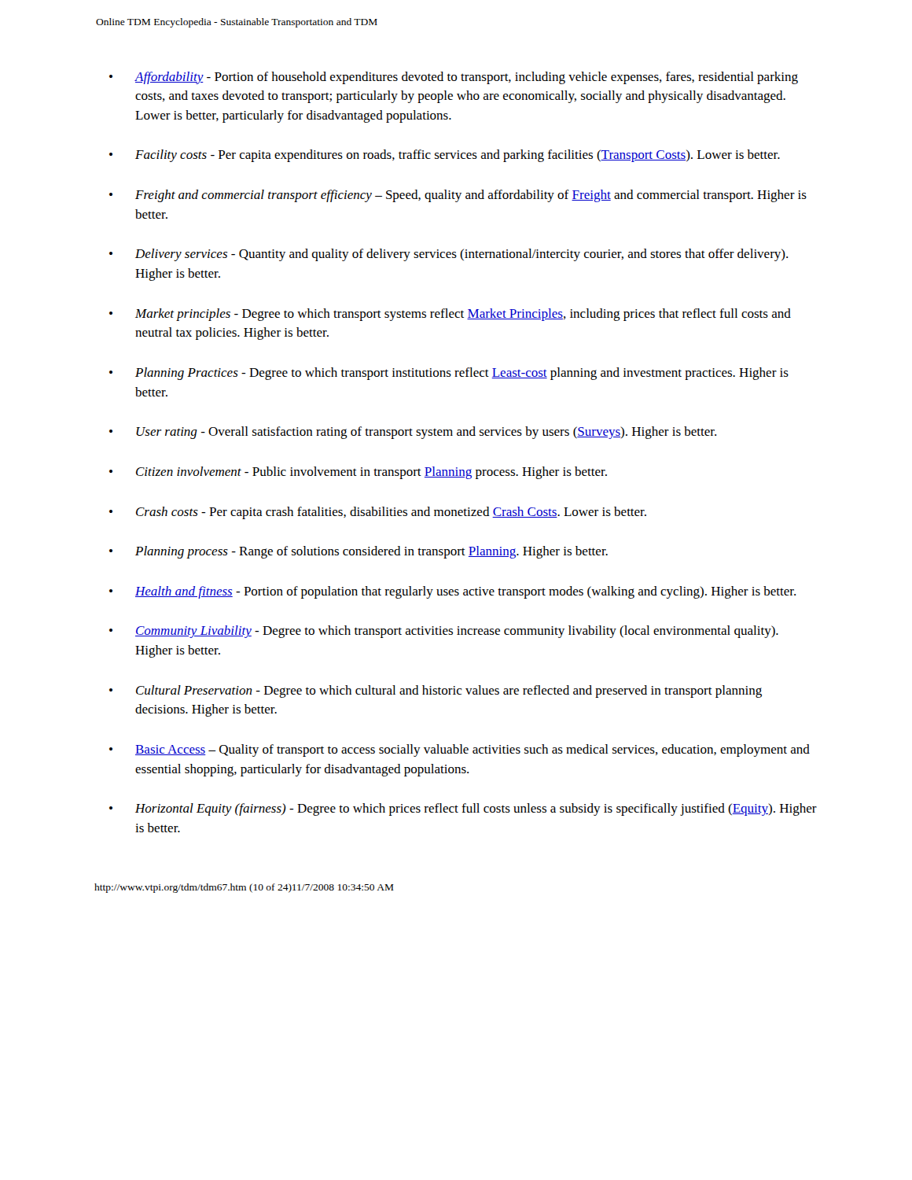Online TDM Encyclopedia - Sustainable Transportation and TDM
Affordability - Portion of household expenditures devoted to transport, including vehicle expenses, fares, residential parking costs, and taxes devoted to transport; particularly by people who are economically, socially and physically disadvantaged. Lower is better, particularly for disadvantaged populations.
Facility costs - Per capita expenditures on roads, traffic services and parking facilities (Transport Costs). Lower is better.
Freight and commercial transport efficiency – Speed, quality and affordability of Freight and commercial transport. Higher is better.
Delivery services - Quantity and quality of delivery services (international/intercity courier, and stores that offer delivery). Higher is better.
Market principles - Degree to which transport systems reflect Market Principles, including prices that reflect full costs and neutral tax policies. Higher is better.
Planning Practices - Degree to which transport institutions reflect Least-cost planning and investment practices. Higher is better.
User rating - Overall satisfaction rating of transport system and services by users (Surveys). Higher is better.
Citizen involvement - Public involvement in transport Planning process. Higher is better.
Crash costs - Per capita crash fatalities, disabilities and monetized Crash Costs. Lower is better.
Planning process - Range of solutions considered in transport Planning. Higher is better.
Health and fitness - Portion of population that regularly uses active transport modes (walking and cycling). Higher is better.
Community Livability - Degree to which transport activities increase community livability (local environmental quality). Higher is better.
Cultural Preservation - Degree to which cultural and historic values are reflected and preserved in transport planning decisions. Higher is better.
Basic Access – Quality of transport to access socially valuable activities such as medical services, education, employment and essential shopping, particularly for disadvantaged populations.
Horizontal Equity (fairness) - Degree to which prices reflect full costs unless a subsidy is specifically justified (Equity). Higher is better.
http://www.vtpi.org/tdm/tdm67.htm (10 of 24)11/7/2008 10:34:50 AM